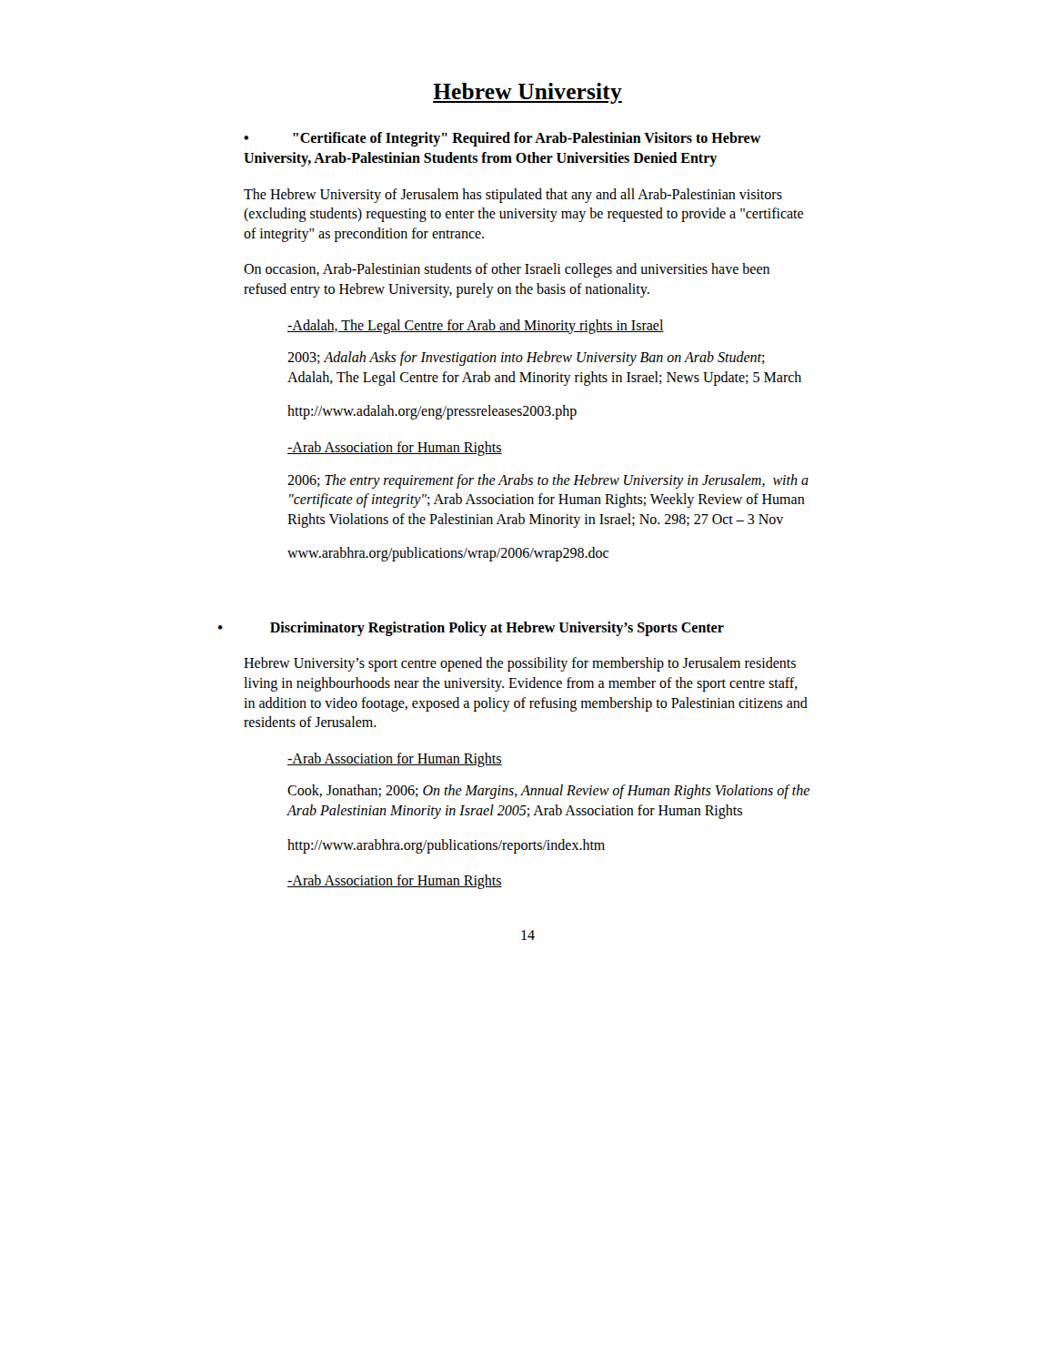Hebrew University
•"Certificate of Integrity" Required for Arab-Palestinian Visitors to Hebrew University, Arab-Palestinian Students from Other Universities Denied Entry
The Hebrew University of Jerusalem has stipulated that any and all Arab-Palestinian visitors (excluding students) requesting to enter the university may be requested to provide a "certificate of integrity" as precondition for entrance.
On occasion, Arab-Palestinian students of other Israeli colleges and universities have been refused entry to Hebrew University, purely on the basis of nationality.
-Adalah, The Legal Centre for Arab and Minority rights in Israel
2003; Adalah Asks for Investigation into Hebrew University Ban on Arab Student; Adalah, The Legal Centre for Arab and Minority rights in Israel; News Update; 5 March
http://www.adalah.org/eng/pressreleases2003.php
-Arab Association for Human Rights
2006; The entry requirement for the Arabs to the Hebrew University in Jerusalem, with a "certificate of integrity"; Arab Association for Human Rights; Weekly Review of Human Rights Violations of the Palestinian Arab Minority in Israel; No. 298; 27 Oct – 3 Nov
www.arabhra.org/publications/wrap/2006/wrap298.doc
•Discriminatory Registration Policy at Hebrew University’s Sports Center
Hebrew University’s sport centre opened the possibility for membership to Jerusalem residents living in neighbourhoods near the university. Evidence from a member of the sport centre staff, in addition to video footage, exposed a policy of refusing membership to Palestinian citizens and residents of Jerusalem.
-Arab Association for Human Rights
Cook, Jonathan; 2006; On the Margins, Annual Review of Human Rights Violations of the Arab Palestinian Minority in Israel 2005; Arab Association for Human Rights
http://www.arabhra.org/publications/reports/index.htm
-Arab Association for Human Rights
14